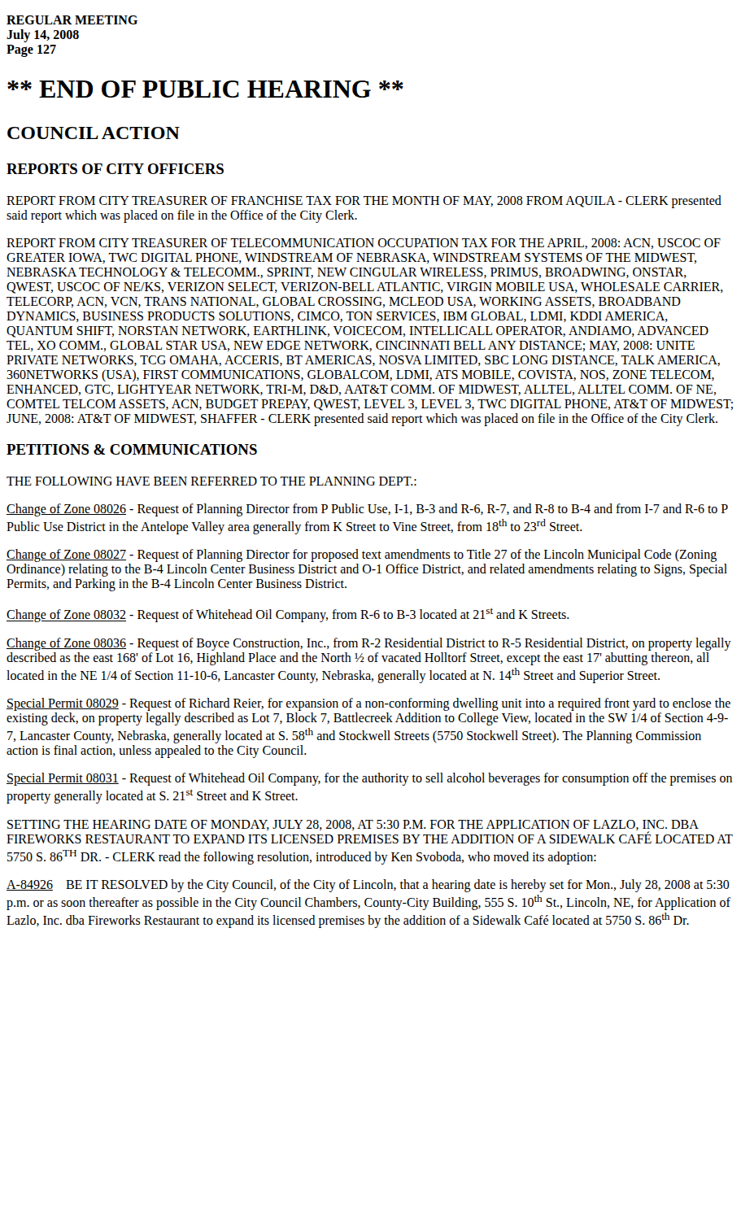REGULAR MEETING
July 14, 2008
Page 127
** END OF PUBLIC HEARING **
COUNCIL ACTION
REPORTS OF CITY OFFICERS
REPORT FROM CITY TREASURER OF FRANCHISE TAX FOR THE MONTH OF MAY, 2008 FROM AQUILA - CLERK presented said report which was placed on file in the Office of the City Clerk.
REPORT FROM CITY TREASURER OF TELECOMMUNICATION OCCUPATION TAX FOR THE APRIL, 2008: ACN, USCOC OF GREATER IOWA, TWC DIGITAL PHONE, WINDSTREAM OF NEBRASKA, WINDSTREAM SYSTEMS OF THE MIDWEST, NEBRASKA TECHNOLOGY & TELECOMM., SPRINT, NEW CINGULAR WIRELESS, PRIMUS, BROADWING, ONSTAR, QWEST, USCOC OF NE/KS, VERIZON SELECT, VERIZON-BELL ATLANTIC, VIRGIN MOBILE USA, WHOLESALE CARRIER, TELECORP, ACN, VCN, TRANS NATIONAL, GLOBAL CROSSING, MCLEOD USA, WORKING ASSETS, BROADBAND DYNAMICS, BUSINESS PRODUCTS SOLUTIONS, CIMCO, TON SERVICES, IBM GLOBAL, LDMI, KDDI AMERICA, QUANTUM SHIFT, NORSTAN NETWORK, EARTHLINK, VOICECOM, INTELLICALL OPERATOR, ANDIAMO, ADVANCED TEL, XO COMM., GLOBAL STAR USA, NEW EDGE NETWORK, CINCINNATI BELL ANY DISTANCE; MAY, 2008: UNITE PRIVATE NETWORKS, TCG OMAHA, ACCERIS, BT AMERICAS, NOSVA LIMITED, SBC LONG DISTANCE, TALK AMERICA, 360NETWORKS (USA), FIRST COMMUNICATIONS, GLOBALCOM, LDMI, ATS MOBILE, COVISTA, NOS, ZONE TELECOM, ENHANCED, GTC, LIGHTYEAR NETWORK, TRI-M, D&D, AAT&T COMM. OF MIDWEST, ALLTEL, ALLTEL COMM. OF NE, COMTEL TELCOM ASSETS, ACN, BUDGET PREPAY, QWEST, LEVEL 3, LEVEL 3, TWC DIGITAL PHONE, AT&T OF MIDWEST; JUNE, 2008: AT&T OF MIDWEST, SHAFFER - CLERK presented said report which was placed on file in the Office of the City Clerk.
PETITIONS & COMMUNICATIONS
THE FOLLOWING HAVE BEEN REFERRED TO THE PLANNING DEPT.:
Change of Zone 08026 - Request of Planning Director from P Public Use, I-1, B-3 and R-6, R-7, and R-8 to B-4 and from I-7 and R-6 to P Public Use District in the Antelope Valley area generally from K Street to Vine Street, from 18th to 23rd Street.
Change of Zone 08027 - Request of Planning Director for proposed text amendments to Title 27 of the Lincoln Municipal Code (Zoning Ordinance) relating to the B-4 Lincoln Center Business District and O-1 Office District, and related amendments relating to Signs, Special Permits, and Parking in the B-4 Lincoln Center Business District.
Change of Zone 08032 - Request of Whitehead Oil Company, from R-6 to B-3 located at 21st and K Streets.
Change of Zone 08036 - Request of Boyce Construction, Inc., from R-2 Residential District to R-5 Residential District, on property legally described as the east 168' of Lot 16, Highland Place and the North ½ of vacated Holltorf Street, except the east 17' abutting thereon, all located in the NE 1/4 of Section 11-10-6, Lancaster County, Nebraska, generally located at N. 14th Street and Superior Street.
Special Permit 08029 - Request of Richard Reier, for expansion of a non-conforming dwelling unit into a required front yard to enclose the existing deck, on property legally described as Lot 7, Block 7, Battlecreek Addition to College View, located in the SW 1/4 of Section 4-9-7, Lancaster County, Nebraska, generally located at S. 58th and Stockwell Streets (5750 Stockwell Street). The Planning Commission action is final action, unless appealed to the City Council.
Special Permit 08031 - Request of Whitehead Oil Company, for the authority to sell alcohol beverages for consumption off the premises on property generally located at S. 21st Street and K Street.
SETTING THE HEARING DATE OF MONDAY, JULY 28, 2008, AT 5:30 P.M. FOR THE APPLICATION OF LAZLO, INC. DBA FIREWORKS RESTAURANT TO EXPAND ITS LICENSED PREMISES BY THE ADDITION OF A SIDEWALK CAFÉ LOCATED AT 5750 S. 86TH DR. - CLERK read the following resolution, introduced by Ken Svoboda, who moved its adoption:
A-84926 BE IT RESOLVED by the City Council, of the City of Lincoln, that a hearing date is hereby set for Mon., July 28, 2008 at 5:30 p.m. or as soon thereafter as possible in the City Council Chambers, County-City Building, 555 S. 10th St., Lincoln, NE, for Application of Lazlo, Inc. dba Fireworks Restaurant to expand its licensed premises by the addition of a Sidewalk Café located at 5750 S. 86th Dr.